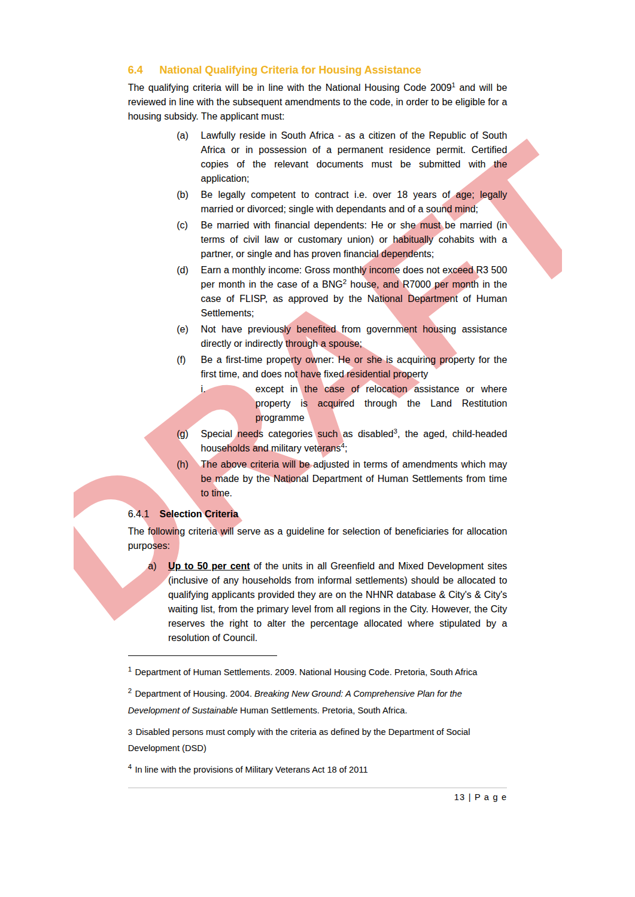DRAFT
6.4 National Qualifying Criteria for Housing Assistance
The qualifying criteria will be in line with the National Housing Code 20091 and will be reviewed in line with the subsequent amendments to the code, in order to be eligible for a housing subsidy. The applicant must:
Lawfully reside in South Africa - as a citizen of the Republic of South Africa or in possession of a permanent residence permit. Certified copies of the relevant documents must be submitted with the application;
Be legally competent to contract i.e. over 18 years of age; legally married or divorced; single with dependants and of a sound mind;
Be married with financial dependents: He or she must be married (in terms of civil law or customary union) or habitually cohabits with a partner, or single and has proven financial dependents;
Earn a monthly income: Gross monthly income does not exceed R3 500 per month in the case of a BNG2 house, and R7000 per month in the case of FLISP, as approved by the National Department of Human Settlements;
Not have previously benefited from government housing assistance directly or indirectly through a spouse;
Be a first-time property owner: He or she is acquiring property for the first time, and does not have fixed residential property
except in the case of relocation assistance or where property is acquired through the Land Restitution programme
Special needs categories such as disabled3, the aged, child-headed households and military veterans4;
The above criteria will be adjusted in terms of amendments which may be made by the National Department of Human Settlements from time to time.
6.4.1 Selection Criteria
The following criteria will serve as a guideline for selection of beneficiaries for allocation purposes:
Up to 50 per cent of the units in all Greenfield and Mixed Development sites (inclusive of any households from informal settlements) should be allocated to qualifying applicants provided they are on the NHNR database & City's & City's waiting list, from the primary level from all regions in the City. However, the City reserves the right to alter the percentage allocated where stipulated by a resolution of Council.
1 Department of Human Settlements. 2009. National Housing Code. Pretoria, South Africa
2 Department of Housing. 2004. Breaking New Ground: A Comprehensive Plan for the Development of Sustainable Human Settlements. Pretoria, South Africa.
3 Disabled persons must comply with the criteria as defined by the Department of Social Development (DSD)
4 In line with the provisions of Military Veterans Act 18 of 2011
13 | P a g e